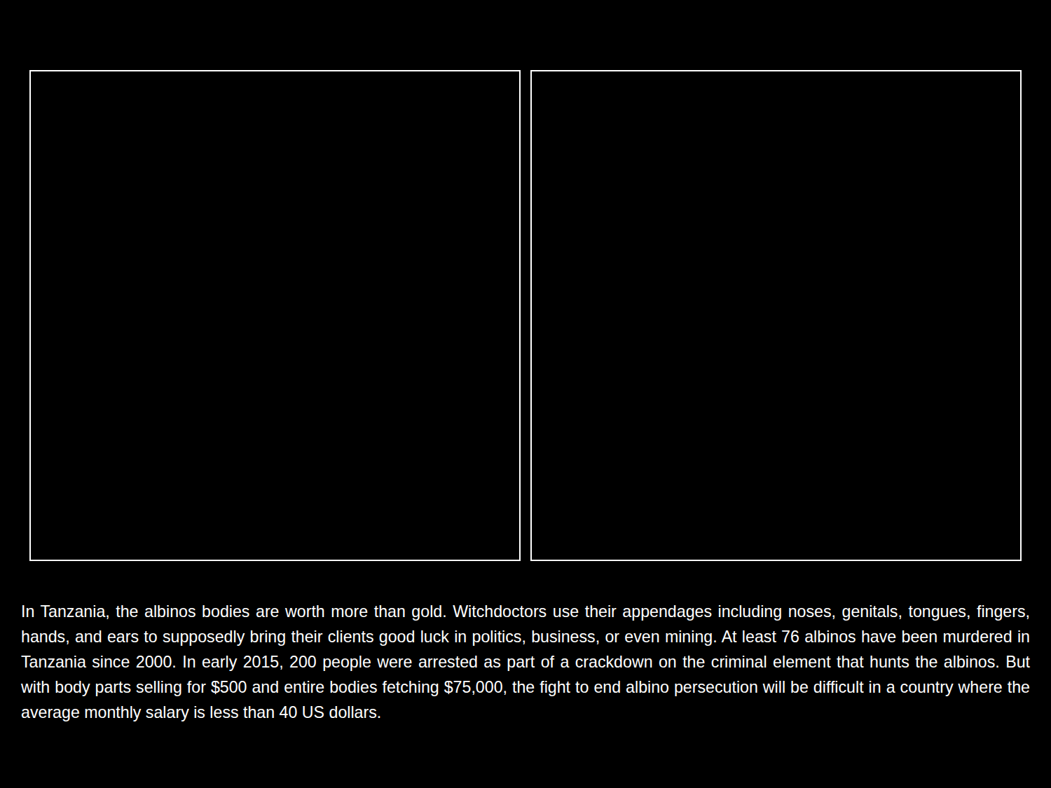In Tanzania, the albinos bodies are worth more than gold. Witchdoctors use their appendages including noses, genitals, tongues, fingers, hands, and ears to supposedly bring their clients good luck in politics, business, or even mining. At least 76 albinos have been murdered in Tanzania since 2000. In early 2015, 200 people were arrested as part of a crackdown on the criminal element that hunts the albinos. But with body parts selling for $500 and entire bodies fetching $75,000, the fight to end albino persecution will be difficult in a country where the average monthly salary is less than 40 US dollars.